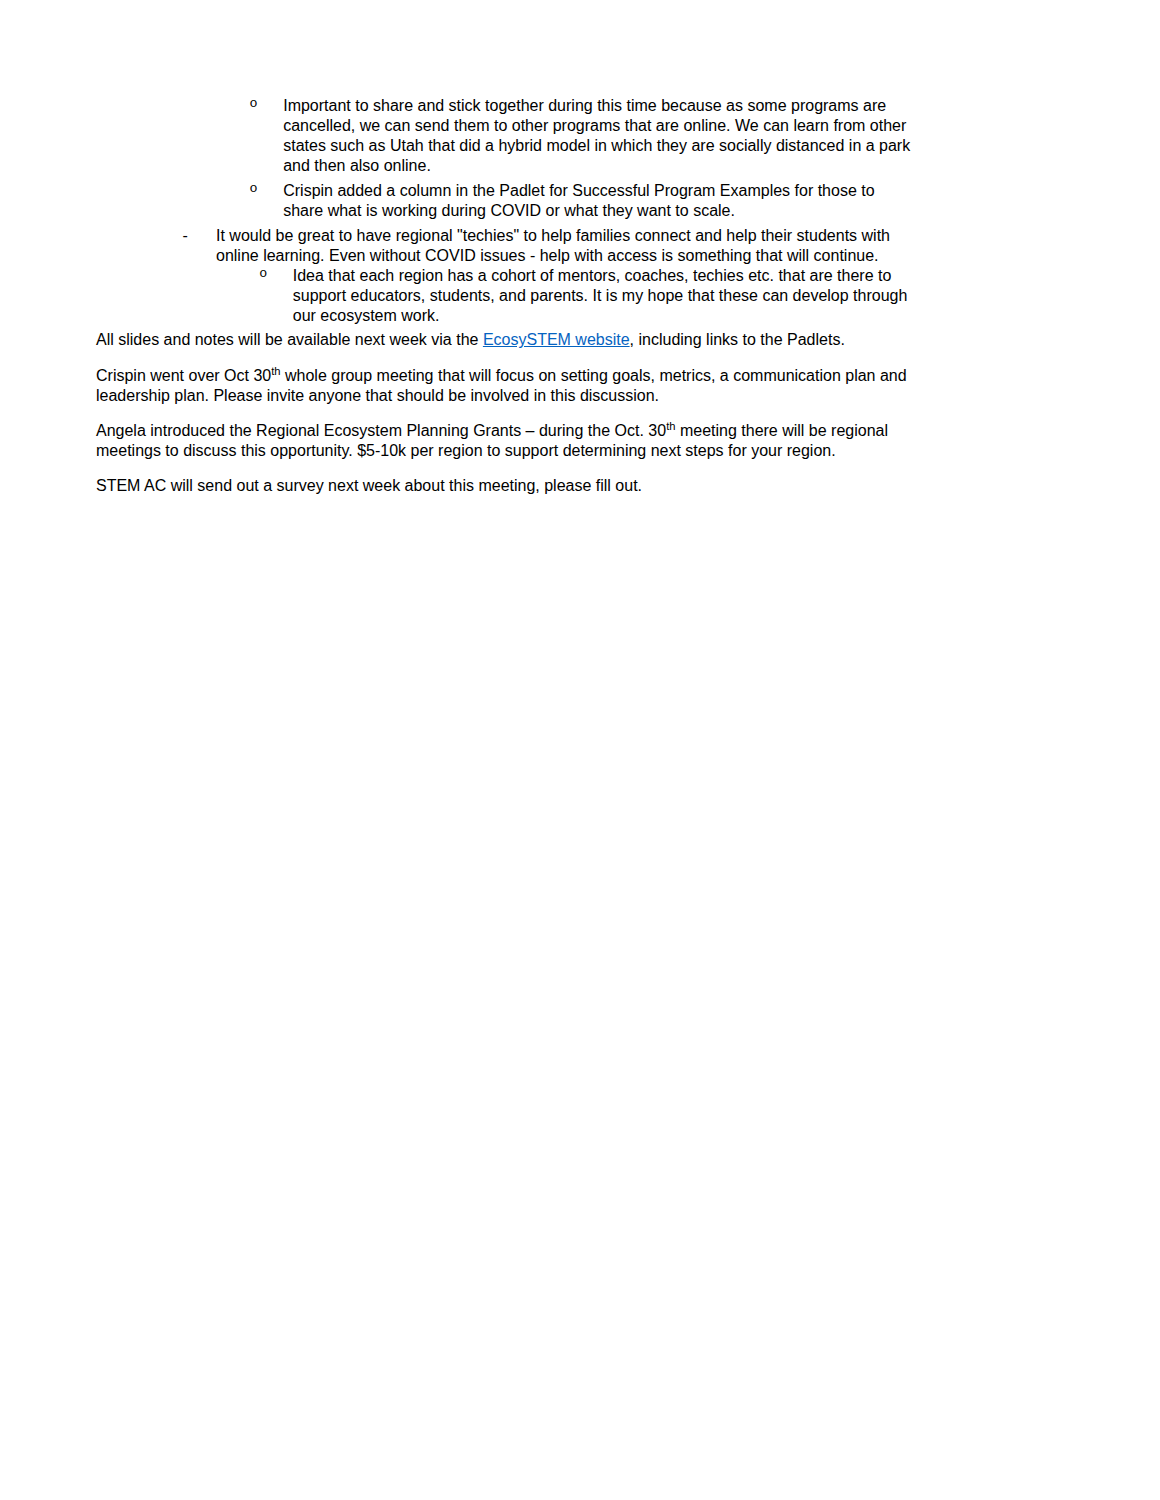Important to share and stick together during this time because as some programs are cancelled, we can send them to other programs that are online. We can learn from other states such as Utah that did a hybrid model in which they are socially distanced in a park and then also online.
Crispin added a column in the Padlet for Successful Program Examples for those to share what is working during COVID or what they want to scale.
It would be great to have regional "techies" to help families connect and help their students with online learning. Even without COVID issues - help with access is something that will continue.
Idea that each region has a cohort of mentors, coaches, techies etc. that are there to support educators, students, and parents. It is my hope that these can develop through our ecosystem work.
All slides and notes will be available next week via the EcosySTEM website, including links to the Padlets.
Crispin went over Oct 30th whole group meeting that will focus on setting goals, metrics, a communication plan and leadership plan. Please invite anyone that should be involved in this discussion.
Angela introduced the Regional Ecosystem Planning Grants – during the Oct. 30th meeting there will be regional meetings to discuss this opportunity. $5-10k per region to support determining next steps for your region.
STEM AC will send out a survey next week about this meeting, please fill out.